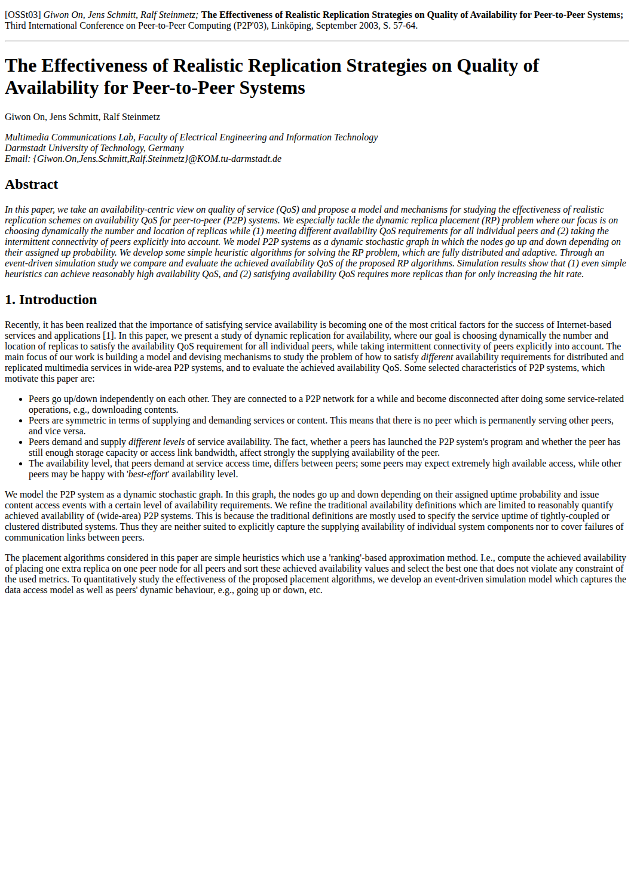[OSSt03] Giwon On, Jens Schmitt, Ralf Steinmetz; The Effectiveness of Realistic Replication Strategies on Quality of Availability for Peer-to-Peer Systems; Third International Conference on Peer-to-Peer Computing (P2P'03), Linköping, September 2003, S. 57-64.
The Effectiveness of Realistic Replication Strategies on Quality of Availability for Peer-to-Peer Systems
Giwon On, Jens Schmitt, Ralf Steinmetz
Multimedia Communications Lab, Faculty of Electrical Engineering and Information Technology
Darmstadt University of Technology, Germany
Email: {Giwon.On,Jens.Schmitt,Ralf.Steinmetz}@KOM.tu-darmstadt.de
Abstract
In this paper, we take an availability-centric view on quality of service (QoS) and propose a model and mechanisms for studying the effectiveness of realistic replication schemes on availability QoS for peer-to-peer (P2P) systems. We especially tackle the dynamic replica placement (RP) problem where our focus is on choosing dynamically the number and location of replicas while (1) meeting different availability QoS requirements for all individual peers and (2) taking the intermittent connectivity of peers explicitly into account. We model P2P systems as a dynamic stochastic graph in which the nodes go up and down depending on their assigned up probability. We develop some simple heuristic algorithms for solving the RP problem, which are fully distributed and adaptive. Through an event-driven simulation study we compare and evaluate the achieved availability QoS of the proposed RP algorithms. Simulation results show that (1) even simple heuristics can achieve reasonably high availability QoS, and (2) satisfying availability QoS requires more replicas than for only increasing the hit rate.
1. Introduction
Recently, it has been realized that the importance of satisfying service availability is becoming one of the most critical factors for the success of Internet-based services and applications [1]. In this paper, we present a study of dynamic replication for availability, where our goal is choosing dynamically the number and location of replicas to satisfy the availability QoS requirement for all individual peers, while taking intermittent connectivity of peers explicitly into account. The main focus of our work is building a model and devising mechanisms to study the problem of how to satisfy different availability requirements for distributed and replicated multimedia services in wide-area P2P systems, and to evaluate the achieved availability QoS. Some selected characteristics of P2P systems, which motivate this paper are:
Peers go up/down independently on each other. They are connected to a P2P network for a while and become disconnected after doing some service-related operations, e.g., downloading contents.
Peers are symmetric in terms of supplying and demanding services or content. This means that there is no peer which is permanently serving other peers, and vice versa.
Peers demand and supply different levels of service availability. The fact, whether a peers has launched the P2P system's program and whether the peer has still enough storage capacity or access link bandwidth, affect strongly the supplying availability of the peer.
The availability level, that peers demand at service access time, differs between peers; some peers may expect extremely high available access, while other peers may be happy with 'best-effort' availability level.
We model the P2P system as a dynamic stochastic graph. In this graph, the nodes go up and down depending on their assigned uptime probability and issue content access events with a certain level of availability requirements. We refine the traditional availability definitions which are limited to reasonably quantify achieved availability of (wide-area) P2P systems. This is because the traditional definitions are mostly used to specify the service uptime of tightly-coupled or clustered distributed systems. Thus they are neither suited to explicitly capture the supplying availability of individual system components nor to cover failures of communication links between peers.
The placement algorithms considered in this paper are simple heuristics which use a 'ranking'-based approximation method. I.e., compute the achieved availability of placing one extra replica on one peer node for all peers and sort these achieved availability values and select the best one that does not violate any constraint of the used metrics. To quantitatively study the effectiveness of the proposed placement algorithms, we develop an event-driven simulation model which captures the data access model as well as peers' dynamic behaviour, e.g., going up or down, etc.